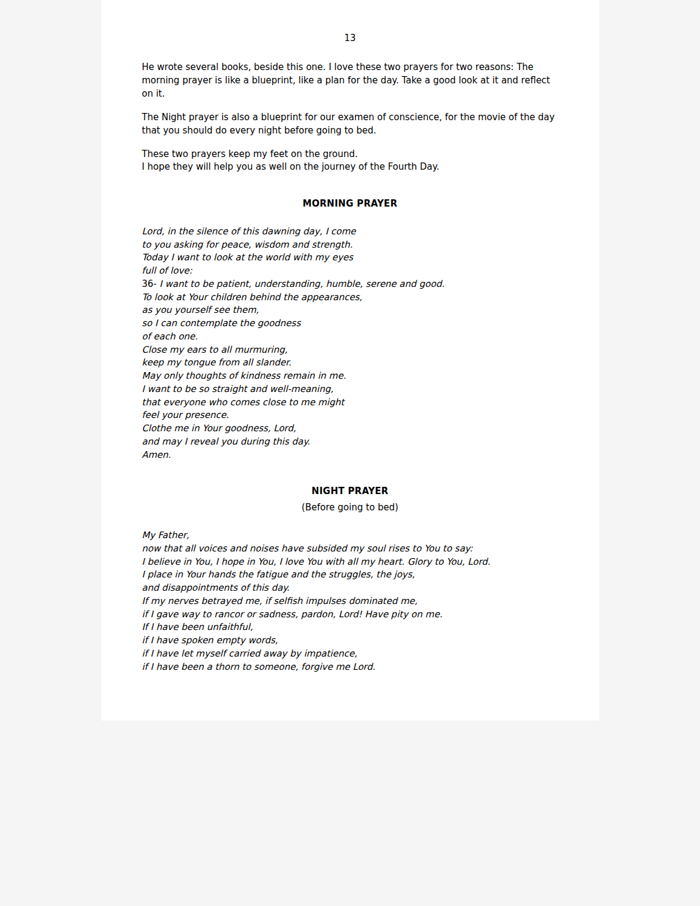13
He wrote several books, beside this one. I love these two prayers for two reasons: The morning prayer is like a blueprint, like a plan for the day. Take a good look at it and reflect on it.
The Night prayer is also a blueprint for our examen of conscience, for the movie of the day that you should do every night before going to bed.
These two prayers keep my feet on the ground.
I hope they will help you as well on the journey of the Fourth Day.
MORNING PRAYER
Lord, in the silence of this dawning day, I come
to you asking for peace, wisdom and strength.
Today I want to look at the world with my eyes
full of love:
36- I want to be patient, understanding, humble, serene and good.
To look at Your children behind the appearances,
as you yourself see them,
so I can contemplate the goodness
of each one.
Close my ears to all murmuring,
keep my tongue from all slander.
May only thoughts of kindness remain in me.
I want to be so straight and well-meaning,
that everyone who comes close to me might
feel your presence.
Clothe me in Your goodness, Lord,
and may I reveal you during this day.
Amen.
NIGHT PRAYER(Before going to bed)
My Father,
now that all voices and noises have subsided my soul rises to You to say:
I believe in You, I hope in You, I love You with all my heart. Glory to You, Lord.
I place in Your hands the fatigue and the struggles, the joys,
and disappointments of this day.
If my nerves betrayed me, if selfish impulses dominated me,
if I gave way to rancor or sadness, pardon, Lord! Have pity on me.
If I have been unfaithful,
if I have spoken empty words,
if I have let myself carried away by impatience,
if I have been a thorn to someone, forgive me Lord.